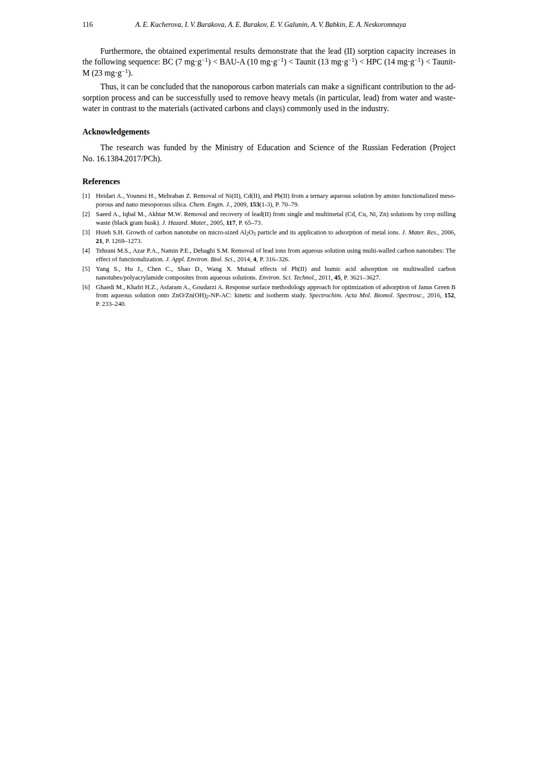116 A. E. Kucherova, I. V. Burakova, A. E. Burakov, E. V. Galunin, A. V. Babkin, E. A. Neskoromnaya
Furthermore, the obtained experimental results demonstrate that the lead (II) sorption capacity increases in the following sequence: BC (7 mg·g−1) < BAU-A (10 mg·g−1) < Taunit (13 mg·g−1) < HPC (14 mg·g−1) < Taunit-M (23 mg·g−1).
Thus, it can be concluded that the nanoporous carbon materials can make a significant contribution to the adsorption process and can be successfully used to remove heavy metals (in particular, lead) from water and wastewater in contrast to the materials (activated carbons and clays) commonly used in the industry.
Acknowledgements
The research was funded by the Ministry of Education and Science of the Russian Federation (Project No. 16.1384.2017/PCh).
References
[1] Heidari A., Younesi H., Mehraban Z. Removal of Ni(II), Cd(II), and Pb(II) from a ternary aqueous solution by amino functionalized mesoporous and nano mesoporous silica. Chem. Engin. J., 2009, 153(1-3), P. 70–79.
[2] Saeed A., Iqbal M., Akhtar M.W. Removal and recovery of lead(II) from single and multimetal (Cd, Cu, Ni, Zn) solutions by crop milling waste (black gram husk). J. Hazard. Mater., 2005, 117, P. 65–73.
[3] Hsieh S.H. Growth of carbon nanotube on micro-sized Al2O3 particle and its application to adsorption of metal ions. J. Mater. Res., 2006, 21, P. 1269–1273.
[4] Tehrani M.S., Azar P.A., Namin P.E., Dehaghi S.M. Removal of lead ions from aqueous solution using multi-walled carbon nanotubes: The effect of functionalization. J. Appl. Environ. Biol. Sci., 2014, 4, P. 316–326.
[5] Yang S., Hu J., Chen C., Shao D., Wang X. Mutual effects of Pb(II) and humic acid adsorption on multiwalled carbon nanotubes/polyacrylamide composites from aqueous solutions. Environ. Sci. Technol., 2011, 45, P. 3621–3627.
[6] Ghaedi M., Khafri H.Z., Asfaram A., Goudarzi A. Response surface methodology approach for optimization of adsorption of Janus Green B from aqueous solution onto ZnO/Zn(OH)2-NP-AC: kinetic and isotherm study. Spectrochim. Acta Mol. Biomol. Spectrosc., 2016, 152, P. 233–240.